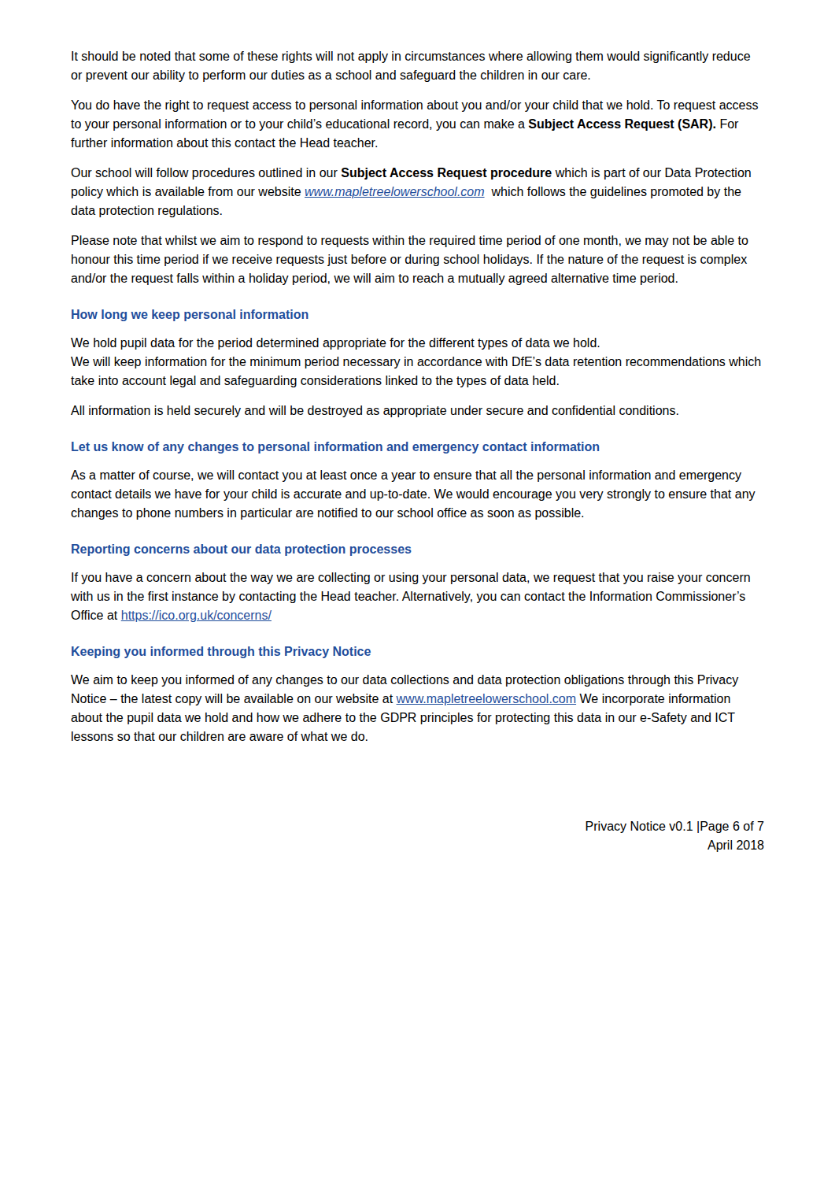It should be noted that some of these rights will not apply in circumstances where allowing them would significantly reduce or prevent our ability to perform our duties as a school and safeguard the children in our care.
You do have the right to request access to personal information about you and/or your child that we hold. To request access to your personal information or to your child’s educational record, you can make a Subject Access Request (SAR). For further information about this contact the Head teacher.
Our school will follow procedures outlined in our Subject Access Request procedure which is part of our Data Protection policy which is available from our website www.mapletreelowerschool.com which follows the guidelines promoted by the data protection regulations.
Please note that whilst we aim to respond to requests within the required time period of one month, we may not be able to honour this time period if we receive requests just before or during school holidays. If the nature of the request is complex and/or the request falls within a holiday period, we will aim to reach a mutually agreed alternative time period.
How long we keep personal information
We hold pupil data for the period determined appropriate for the different types of data we hold.
We will keep information for the minimum period necessary in accordance with DfE’s data retention recommendations which take into account legal and safeguarding considerations linked to the types of data held.
All information is held securely and will be destroyed as appropriate under secure and confidential conditions.
Let us know of any changes to personal information and emergency contact information
As a matter of course, we will contact you at least once a year to ensure that all the personal information and emergency contact details we have for your child is accurate and up-to-date. We would encourage you very strongly to ensure that any changes to phone numbers in particular are notified to our school office as soon as possible.
Reporting concerns about our data protection processes
If you have a concern about the way we are collecting or using your personal data, we request that you raise your concern with us in the first instance by contacting the Head teacher. Alternatively, you can contact the Information Commissioner’s Office at https://ico.org.uk/concerns/
Keeping you informed through this Privacy Notice
We aim to keep you informed of any changes to our data collections and data protection obligations through this Privacy Notice – the latest copy will be available on our website at www.mapletreelowerschool.com We incorporate information about the pupil data we hold and how we adhere to the GDPR principles for protecting this data in our e-Safety and ICT lessons so that our children are aware of what we do.
Privacy Notice v0.1 |Page 6 of 7
April 2018